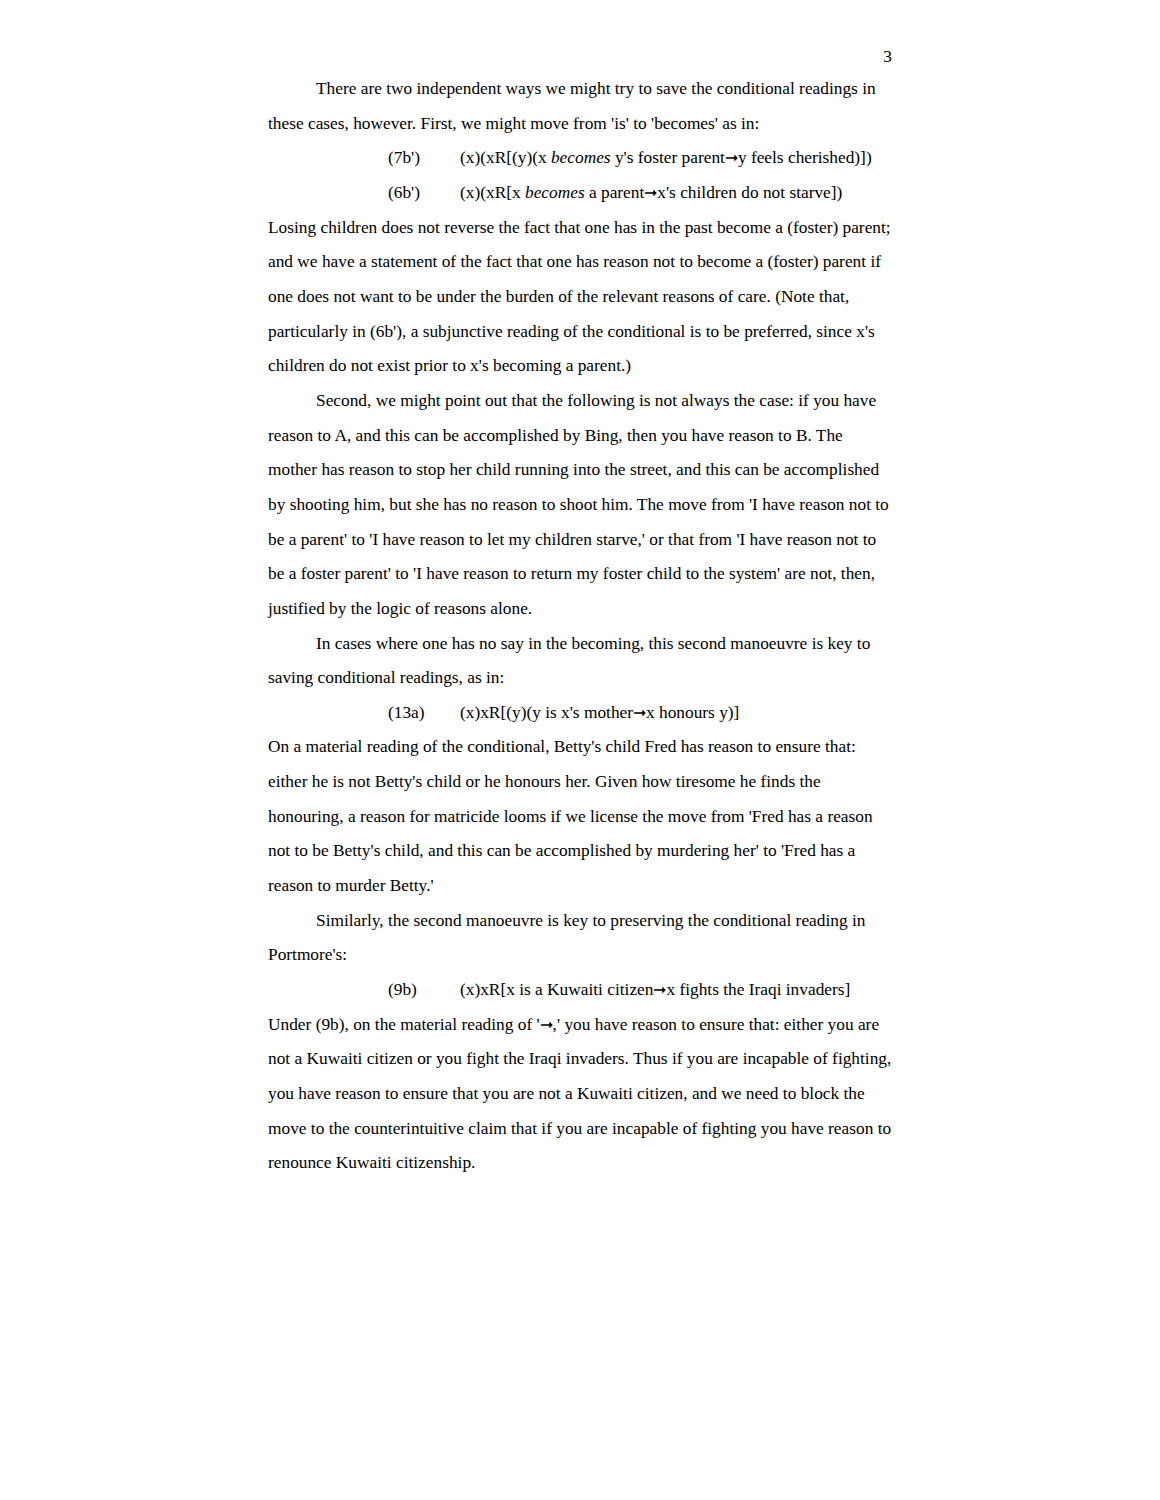3
There are two independent ways we might try to save the conditional readings in these cases, however. First, we might move from 'is' to 'becomes' as in:
(7b')(x)(xR[(y)(x becomes y's foster parent➞y feels cherished)])
(6b')(x)(xR[x becomes a parent➞x's children do not starve])
Losing children does not reverse the fact that one has in the past become a (foster) parent; and we have a statement of the fact that one has reason not to become a (foster) parent if one does not want to be under the burden of the relevant reasons of care. (Note that, particularly in (6b'), a subjunctive reading of the conditional is to be preferred, since x's children do not exist prior to x's becoming a parent.)
Second, we might point out that the following is not always the case: if you have reason to A, and this can be accomplished by Bing, then you have reason to B. The mother has reason to stop her child running into the street, and this can be accomplished by shooting him, but she has no reason to shoot him. The move from 'I have reason not to be a parent' to 'I have reason to let my children starve,' or that from 'I have reason not to be a foster parent' to 'I have reason to return my foster child to the system' are not, then, justified by the logic of reasons alone.
In cases where one has no say in the becoming, this second manoeuvre is key to saving conditional readings, as in:
(13a)(x)xR[(y)(y is x's mother➞x honours y)]
On a material reading of the conditional, Betty's child Fred has reason to ensure that: either he is not Betty's child or he honours her. Given how tiresome he finds the honouring, a reason for matricide looms if we license the move from 'Fred has a reason not to be Betty's child, and this can be accomplished by murdering her' to 'Fred has a reason to murder Betty.'
Similarly, the second manoeuvre is key to preserving the conditional reading in Portmore's:
(9b)(x)xR[x is a Kuwaiti citizen➞x fights the Iraqi invaders]
Under (9b), on the material reading of '➞,' you have reason to ensure that: either you are not a Kuwaiti citizen or you fight the Iraqi invaders. Thus if you are incapable of fighting, you have reason to ensure that you are not a Kuwaiti citizen, and we need to block the move to the counterintuitive claim that if you are incapable of fighting you have reason to renounce Kuwaiti citizenship.